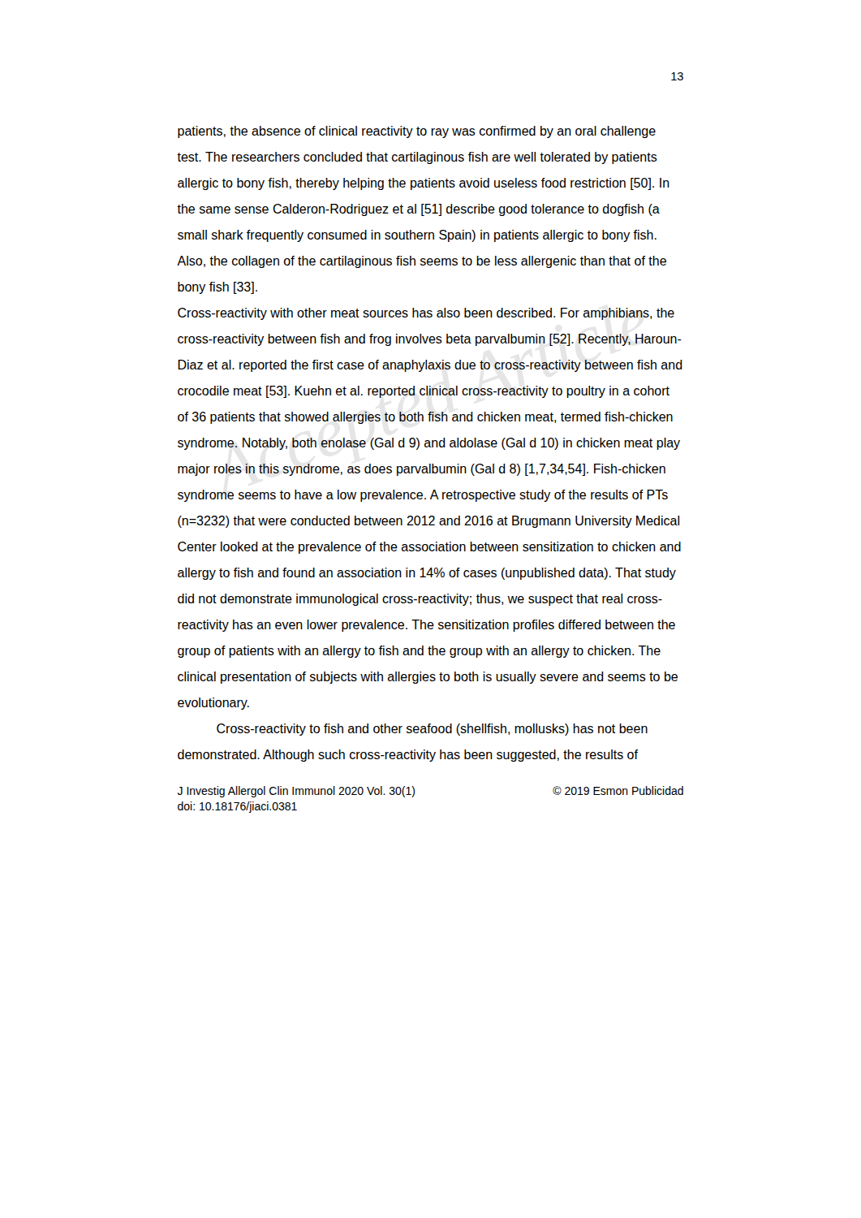13
Accepted Article
patients, the absence of clinical reactivity to ray was confirmed by an oral challenge test. The researchers concluded that cartilaginous fish are well tolerated by patients allergic to bony fish, thereby helping the patients avoid useless food restriction [50]. In the same sense Calderon-Rodriguez et al [51] describe good tolerance to dogfish (a small shark frequently consumed in southern Spain) in patients allergic to bony fish. Also, the collagen of the cartilaginous fish seems to be less allergenic than that of the bony fish [33].
Cross-reactivity with other meat sources has also been described. For amphibians, the cross-reactivity between fish and frog involves beta parvalbumin [52]. Recently, Haroun-Diaz et al. reported the first case of anaphylaxis due to cross-reactivity between fish and crocodile meat [53]. Kuehn et al. reported clinical cross-reactivity to poultry in a cohort of 36 patients that showed allergies to both fish and chicken meat, termed fish-chicken syndrome. Notably, both enolase (Gal d 9) and aldolase (Gal d 10) in chicken meat play major roles in this syndrome, as does parvalbumin (Gal d 8) [1,7,34,54]. Fish-chicken syndrome seems to have a low prevalence. A retrospective study of the results of PTs (n=3232) that were conducted between 2012 and 2016 at Brugmann University Medical Center looked at the prevalence of the association between sensitization to chicken and allergy to fish and found an association in 14% of cases (unpublished data). That study did not demonstrate immunological cross-reactivity; thus, we suspect that real cross-reactivity has an even lower prevalence. The sensitization profiles differed between the group of patients with an allergy to fish and the group with an allergy to chicken. The clinical presentation of subjects with allergies to both is usually severe and seems to be evolutionary.
Cross-reactivity to fish and other seafood (shellfish, mollusks) has not been demonstrated. Although such cross-reactivity has been suggested, the results of
J Investig Allergol Clin Immunol 2020 Vol. 30(1) © 2019 Esmon Publicidad doi: 10.18176/jiaci.0381